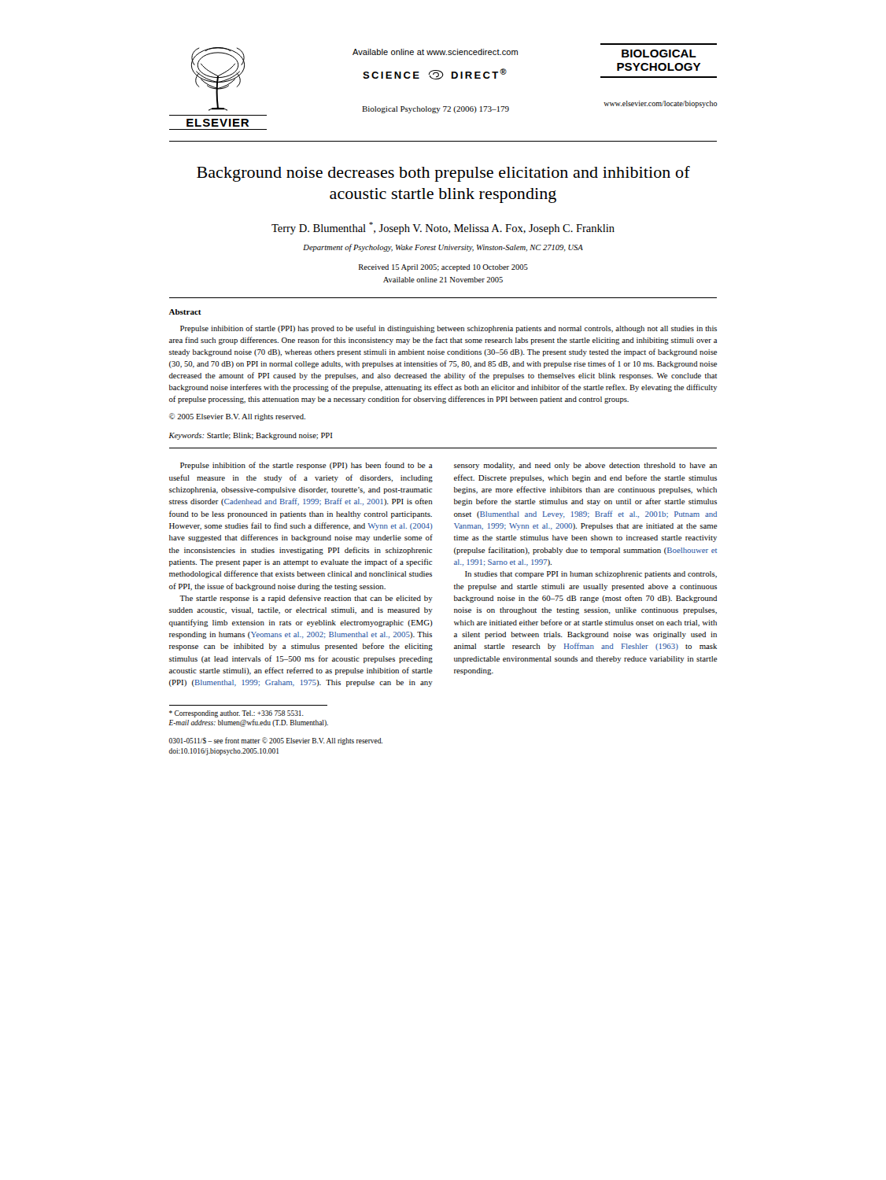ELSEVIER
Available online at www.sciencedirect.com
SCIENCE DIRECT®
Biological Psychology 72 (2006) 173–179
BIOLOGICAL
PSYCHOLOGY
www.elsevier.com/locate/biopsycho
Background noise decreases both prepulse elicitation and inhibition of
acoustic startle blink responding
Terry D. Blumenthal *, Joseph V. Noto, Melissa A. Fox, Joseph C. Franklin
Department of Psychology, Wake Forest University, Winston-Salem, NC 27109, USA
Received 15 April 2005; accepted 10 October 2005
Available online 21 November 2005
Abstract
Prepulse inhibition of startle (PPI) has proved to be useful in distinguishing between schizophrenia patients and normal controls, although not all studies in this area find such group differences. One reason for this inconsistency may be the fact that some research labs present the startle eliciting and inhibiting stimuli over a steady background noise (70 dB), whereas others present stimuli in ambient noise conditions (30–56 dB). The present study tested the impact of background noise (30, 50, and 70 dB) on PPI in normal college adults, with prepulses at intensities of 75, 80, and 85 dB, and with prepulse rise times of 1 or 10 ms. Background noise decreased the amount of PPI caused by the prepulses, and also decreased the ability of the prepulses to themselves elicit blink responses. We conclude that background noise interferes with the processing of the prepulse, attenuating its effect as both an elicitor and inhibitor of the startle reflex. By elevating the difficulty of prepulse processing, this attenuation may be a necessary condition for observing differences in PPI between patient and control groups.
© 2005 Elsevier B.V. All rights reserved.
Keywords: Startle; Blink; Background noise; PPI
Prepulse inhibition of the startle response (PPI) has been found to be a useful measure in the study of a variety of disorders, including schizophrenia, obsessive-compulsive disorder, tourette’s, and post-traumatic stress disorder (Cadenhead and Braff, 1999; Braff et al., 2001). PPI is often found to be less pronounced in patients than in healthy control participants. However, some studies fail to find such a difference, and Wynn et al. (2004) have suggested that differences in background noise may underlie some of the inconsistencies in studies investigating PPI deficits in schizophrenic patients. The present paper is an attempt to evaluate the impact of a specific methodological difference that exists between clinical and nonclinical studies of PPI, the issue of background noise during the testing session.
The startle response is a rapid defensive reaction that can be elicited by sudden acoustic, visual, tactile, or electrical stimuli, and is measured by quantifying limb extension in rats or eyeblink electromyographic (EMG) responding in humans (Yeomans et al., 2002; Blumenthal et al., 2005). This response can be inhibited by a stimulus presented before the eliciting stimulus (at lead intervals of 15–500 ms for acoustic prepulses preceding acoustic startle stimuli), an effect referred to as prepulse inhibition of startle (PPI) (Blumenthal, 1999; Graham, 1975). This prepulse can be in any sensory modality, and need only be above detection threshold to have an effect. Discrete prepulses, which begin and end before the startle stimulus begins, are more effective inhibitors than are continuous prepulses, which begin before the startle stimulus and stay on until or after startle stimulus onset (Blumenthal and Levey, 1989; Braff et al., 2001b; Putnam and Vanman, 1999; Wynn et al., 2000). Prepulses that are initiated at the same time as the startle stimulus have been shown to increased startle reactivity (prepulse facilitation), probably due to temporal summation (Boelhouwer et al., 1991; Sarno et al., 1997).
In studies that compare PPI in human schizophrenic patients and controls, the prepulse and startle stimuli are usually presented above a continuous background noise in the 60–75 dB range (most often 70 dB). Background noise is on throughout the testing session, unlike continuous prepulses, which are initiated either before or at startle stimulus onset on each trial, with a silent period between trials. Background noise was originally used in animal startle research by Hoffman and Fleshler (1963) to mask unpredictable environmental sounds and thereby reduce variability in startle responding.
* Corresponding author. Tel.: +336 758 5531.
E-mail address: blumen@wfu.edu (T.D. Blumenthal).
0301-0511/$ – see front matter © 2005 Elsevier B.V. All rights reserved.
doi:10.1016/j.biopsycho.2005.10.001